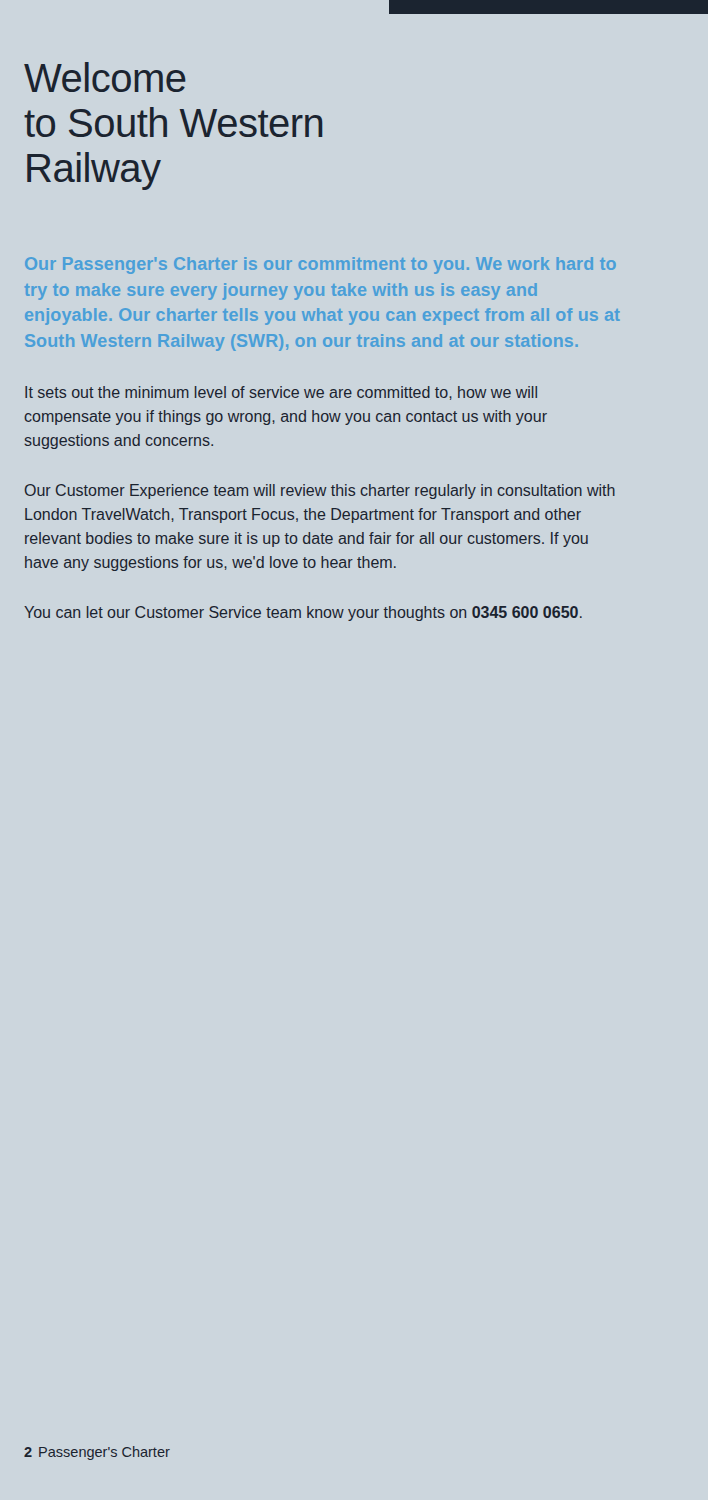Welcome
to South Western
Railway
Our Passenger's Charter is our commitment to you. We work hard to try to make sure every journey you take with us is easy and enjoyable. Our charter tells you what you can expect from all of us at South Western Railway (SWR), on our trains and at our stations.
It sets out the minimum level of service we are committed to, how we will compensate you if things go wrong, and how you can contact us with your suggestions and concerns.
Our Customer Experience team will review this charter regularly in consultation with London TravelWatch, Transport Focus, the Department for Transport and other relevant bodies to make sure it is up to date and fair for all our customers. If you have any suggestions for us, we'd love to hear them.
You can let our Customer Service team know your thoughts on 0345 600 0650.
2 Passenger's Charter